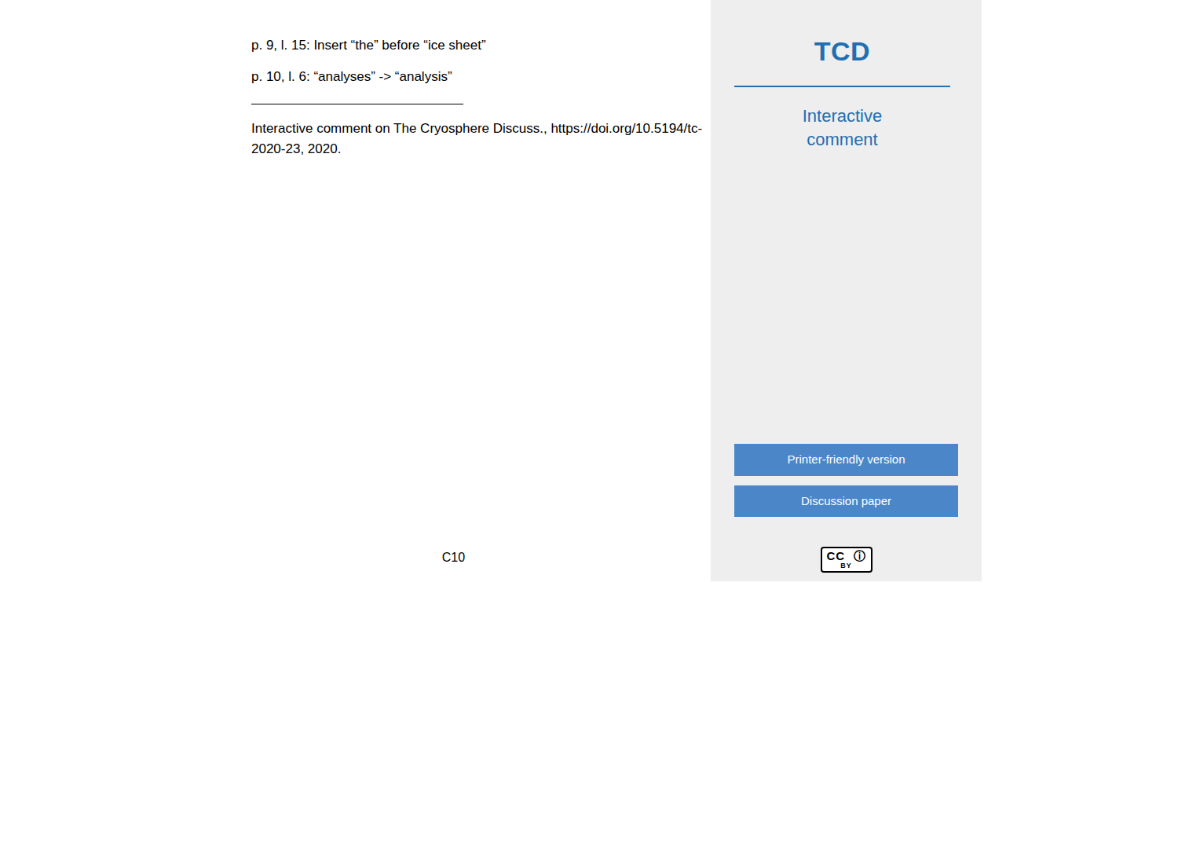p. 9, l. 15: Insert “the” before “ice sheet”
p. 10, l. 6: “analyses” -> “analysis”
Interactive comment on The Cryosphere Discuss., https://doi.org/10.5194/tc-2020-23, 2020.
C10
TCD
Interactive
comment
Printer-friendly version Discussion paper
CC ⓘ
BY